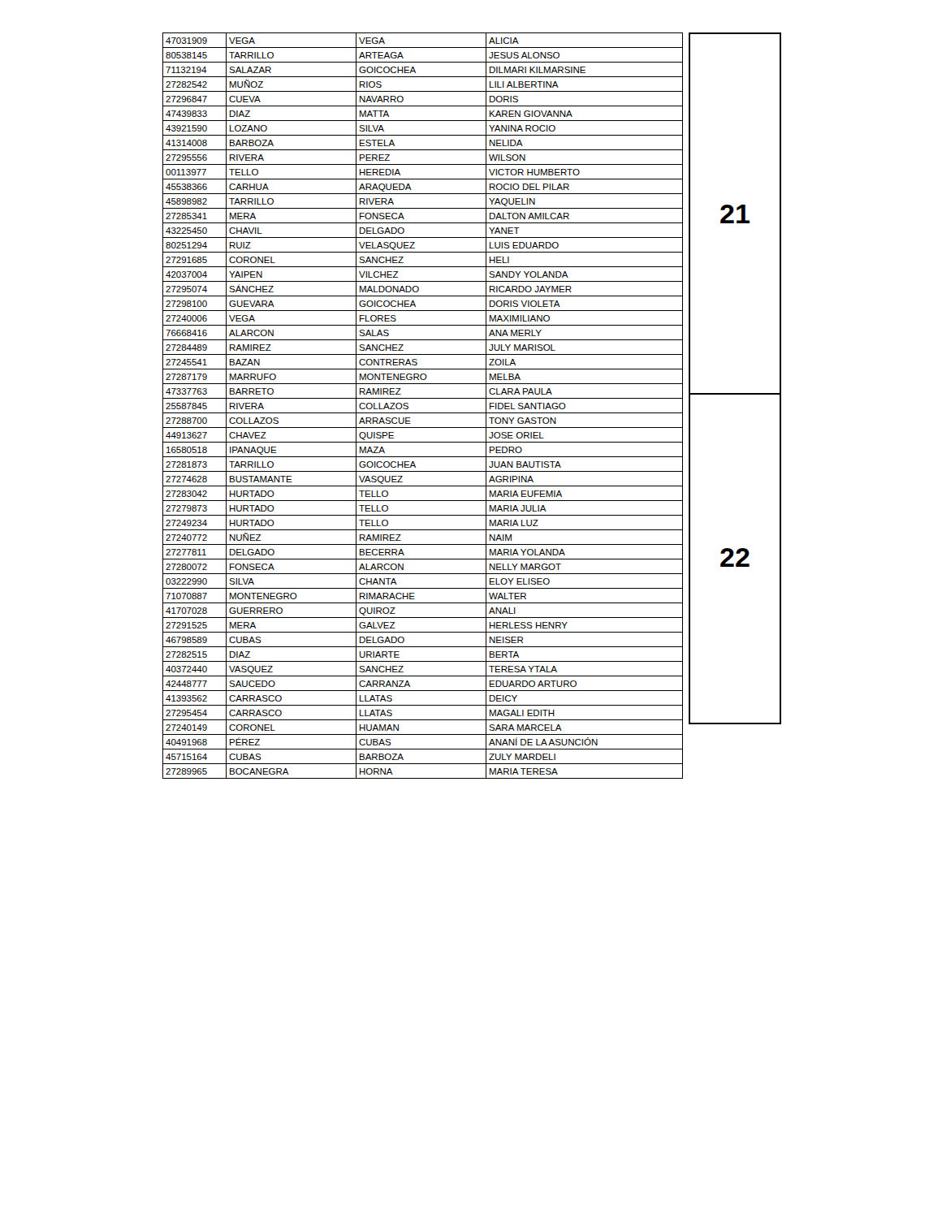| 47031909 | VEGA | VEGA | ALICIA |
| 80538145 | TARRILLO | ARTEAGA | JESUS ALONSO |
| 71132194 | SALAZAR | GOICOCHEA | DILMARI KILMARSINE |
| 27282542 | MUÑOZ | RIOS | LILI ALBERTINA |
| 27296847 | CUEVA | NAVARRO | DORIS |
| 47439833 | DIAZ | MATTA | KAREN GIOVANNA |
| 43921590 | LOZANO | SILVA | YANINA ROCIO |
| 41314008 | BARBOZA | ESTELA | NELIDA |
| 27295556 | RIVERA | PEREZ | WILSON |
| 00113977 | TELLO | HEREDIA | VICTOR HUMBERTO |
| 45538366 | CARHUA | ARAQUEDA | ROCIO DEL PILAR |
| 45898982 | TARRILLO | RIVERA | YAQUELIN |
| 27285341 | MERA | FONSECA | DALTON AMILCAR |
| 43225450 | CHAVIL | DELGADO | YANET |
| 80251294 | RUIZ | VELASQUEZ | LUIS EDUARDO |
| 27291685 | CORONEL | SANCHEZ | HELI |
| 42037004 | YAIPEN | VILCHEZ | SANDY YOLANDA |
| 27295074 | SÁNCHEZ | MALDONADO | RICARDO JAYMER |
| 27298100 | GUEVARA | GOICOCHEA | DORIS VIOLETA |
| 27240006 | VEGA | FLORES | MAXIMILIANO |
| 76668416 | ALARCON | SALAS | ANA MERLY |
| 27284489 | RAMIREZ | SANCHEZ | JULY MARISOL |
| 27245541 | BAZAN | CONTRERAS | ZOILA |
| 27287179 | MARRUFO | MONTENEGRO | MELBA |
| 47337763 | BARRETO | RAMIREZ | CLARA PAULA |
| 25587845 | RIVERA | COLLAZOS | FIDEL SANTIAGO |
| 27288700 | COLLAZOS | ARRASCUE | TONY GASTON |
| 44913627 | CHAVEZ | QUISPE | JOSE ORIEL |
| 16580518 | IPANAQUE | MAZA | PEDRO |
| 27281873 | TARRILLO | GOICOCHEA | JUAN BAUTISTA |
| 27274628 | BUSTAMANTE | VASQUEZ | AGRIPINA |
| 27283042 | HURTADO | TELLO | MARIA EUFEMIA |
| 27279873 | HURTADO | TELLO | MARIA JULIA |
| 27249234 | HURTADO | TELLO | MARIA LUZ |
| 27240772 | NUÑEZ | RAMIREZ | NAIM |
| 27277811 | DELGADO | BECERRA | MARIA YOLANDA |
| 27280072 | FONSECA | ALARCON | NELLY MARGOT |
| 03222990 | SILVA | CHANTA | ELOY ELISEO |
| 71070887 | MONTENEGRO | RIMARACHE | WALTER |
| 41707028 | GUERRERO | QUIROZ | ANALI |
| 27291525 | MERA | GALVEZ | HERLESS HENRY |
| 46798589 | CUBAS | DELGADO | NEISER |
| 27282515 | DIAZ | URIARTE | BERTA |
| 40372440 | VASQUEZ | SANCHEZ | TERESA YTALA |
| 42448777 | SAUCEDO | CARRANZA | EDUARDO ARTURO |
| 41393562 | CARRASCO | LLATAS | DEICY |
| 27295454 | CARRASCO | LLATAS | MAGALI EDITH |
| 27240149 | CORONEL | HUAMAN | SARA MARCELA |
| 40491968 | PÉREZ | CUBAS | ANANÍ DE LA ASUNCIÓN |
| 45715164 | CUBAS | BARBOZA | ZULY MARDELI |
| 27289965 | BOCANEGRA | HORNA | MARIA TERESA |
21
22